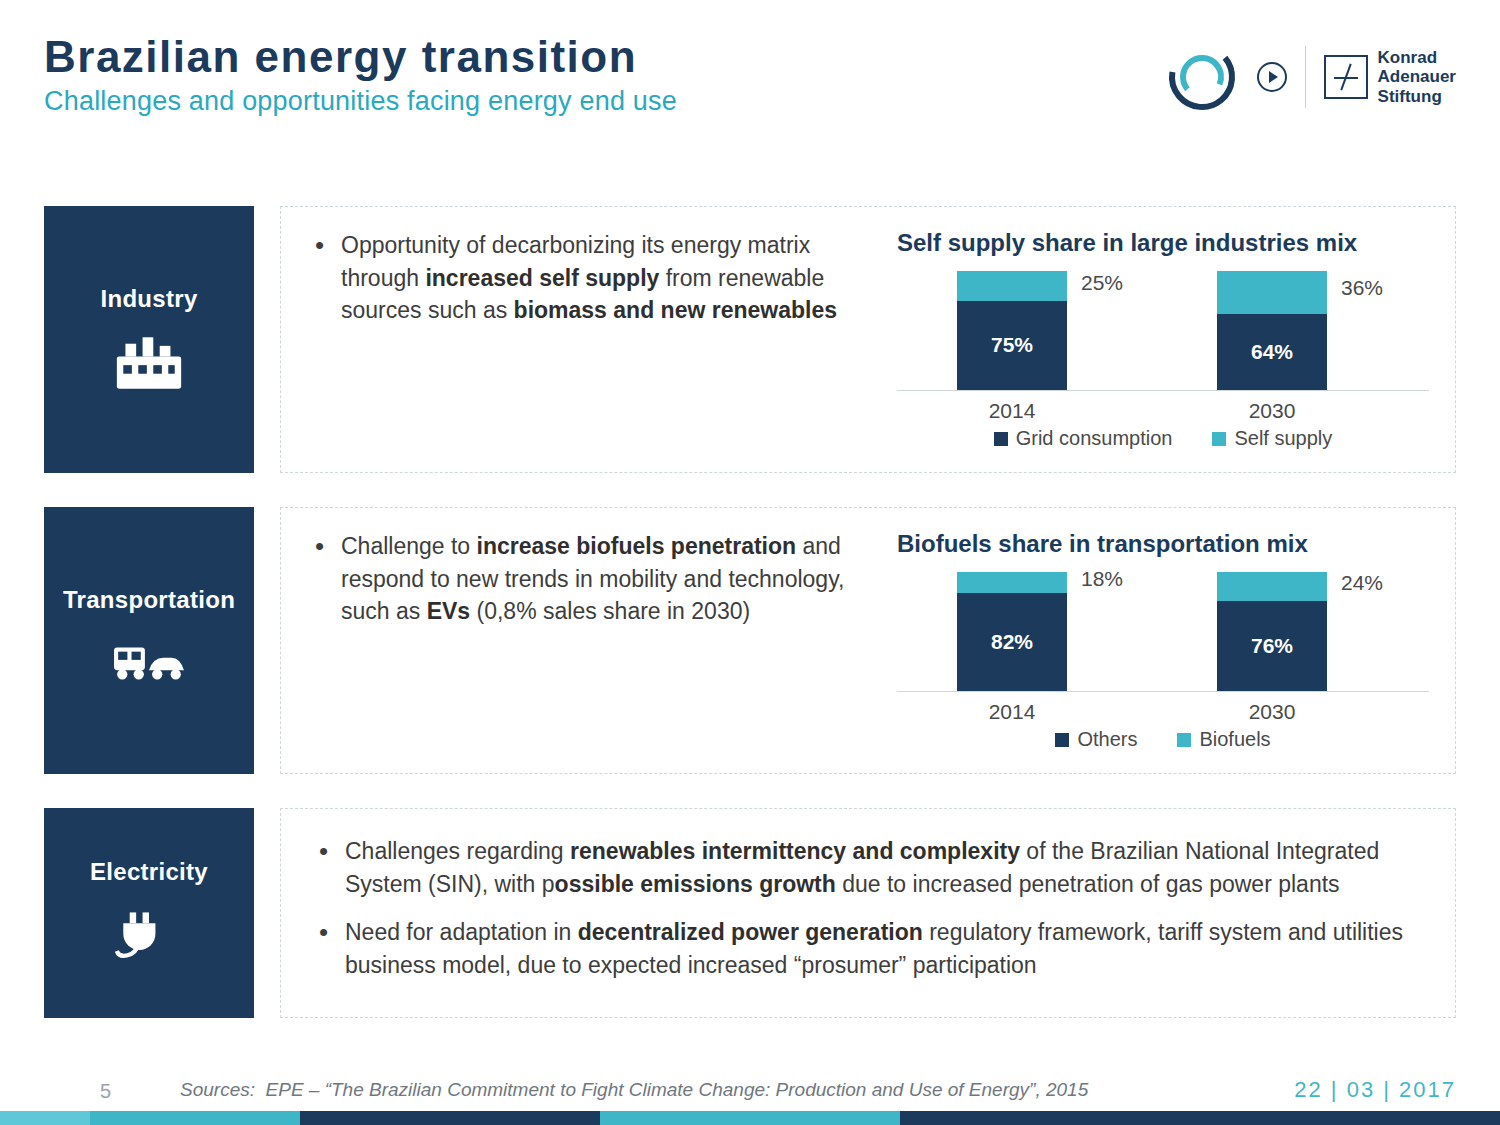Brazilian energy transition
Challenges and opportunities facing energy end use
Konrad
Adenauer
Stiftung
Industry
Opportunity of decarbonizing its energy matrix through increased self supply from renewable sources such as biomass and new renewables
Self supply share in large industries mix
75%
25%
64%
36%
20142030
Grid consumption Self supply
Transportation
Challenge to increase biofuels penetration and respond to new trends in mobility and technology, such as EVs (0,8% sales share in 2030)
Biofuels share in transportation mix
82%
18%
76%
24%
20142030
Others Biofuels
Electricity
Challenges regarding renewables intermittency and complexity of the Brazilian National Integrated System (SIN), with possible emissions growth due to increased penetration of gas power plants
Need for adaptation in decentralized power generation regulatory framework, tariff system and utilities business model, due to expected increased “prosumer” participation
5
Sources: EPE – “The Brazilian Commitment to Fight Climate Change: Production and Use of Energy”, 2015
22 | 03 | 2017